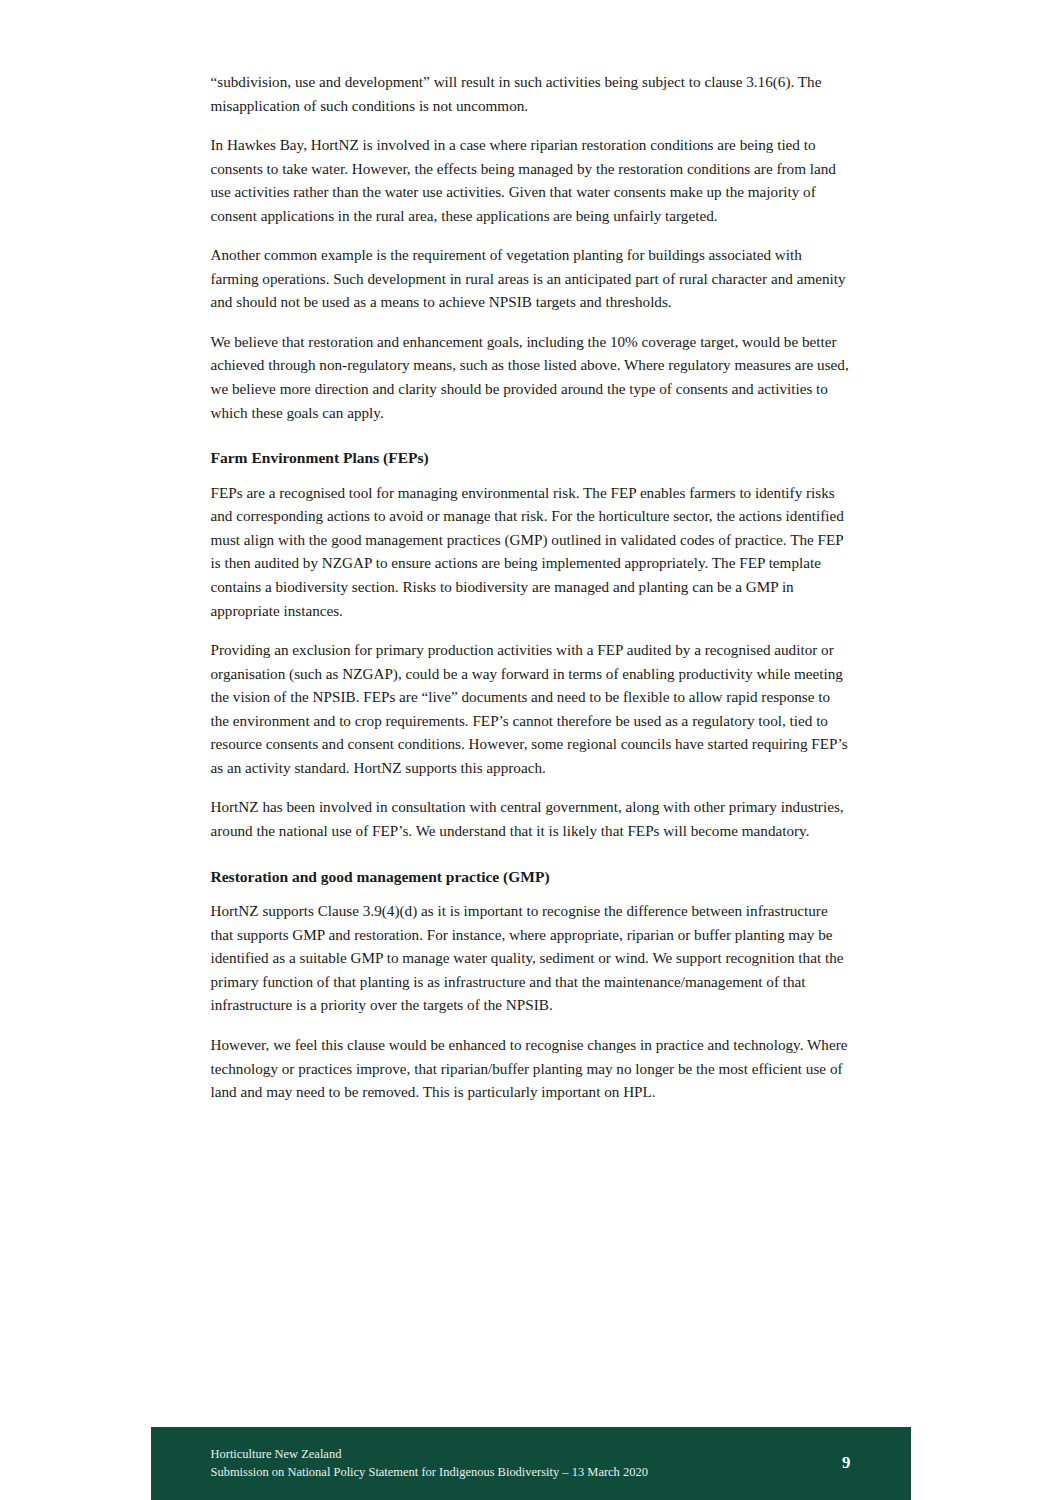“subdivision, use and development” will result in such activities being subject to clause 3.16(6). The misapplication of such conditions is not uncommon.
In Hawkes Bay, HortNZ is involved in a case where riparian restoration conditions are being tied to consents to take water. However, the effects being managed by the restoration conditions are from land use activities rather than the water use activities. Given that water consents make up the majority of consent applications in the rural area, these applications are being unfairly targeted.
Another common example is the requirement of vegetation planting for buildings associated with farming operations. Such development in rural areas is an anticipated part of rural character and amenity and should not be used as a means to achieve NPSIB targets and thresholds.
We believe that restoration and enhancement goals, including the 10% coverage target, would be better achieved through non-regulatory means, such as those listed above. Where regulatory measures are used, we believe more direction and clarity should be provided around the type of consents and activities to which these goals can apply.
Farm Environment Plans (FEPs)
FEPs are a recognised tool for managing environmental risk. The FEP enables farmers to identify risks and corresponding actions to avoid or manage that risk. For the horticulture sector, the actions identified must align with the good management practices (GMP) outlined in validated codes of practice. The FEP is then audited by NZGAP to ensure actions are being implemented appropriately. The FEP template contains a biodiversity section. Risks to biodiversity are managed and planting can be a GMP in appropriate instances.
Providing an exclusion for primary production activities with a FEP audited by a recognised auditor or organisation (such as NZGAP), could be a way forward in terms of enabling productivity while meeting the vision of the NPSIB. FEPs are “live” documents and need to be flexible to allow rapid response to the environment and to crop requirements. FEP’s cannot therefore be used as a regulatory tool, tied to resource consents and consent conditions. However, some regional councils have started requiring FEP’s as an activity standard. HortNZ supports this approach.
HortNZ has been involved in consultation with central government, along with other primary industries, around the national use of FEP’s. We understand that it is likely that FEPs will become mandatory.
Restoration and good management practice (GMP)
HortNZ supports Clause 3.9(4)(d) as it is important to recognise the difference between infrastructure that supports GMP and restoration. For instance, where appropriate, riparian or buffer planting may be identified as a suitable GMP to manage water quality, sediment or wind. We support recognition that the primary function of that planting is as infrastructure and that the maintenance/management of that infrastructure is a priority over the targets of the NPSIB.
However, we feel this clause would be enhanced to recognise changes in practice and technology. Where technology or practices improve, that riparian/buffer planting may no longer be the most efficient use of land and may need to be removed. This is particularly important on HPL.
Horticulture New Zealand
Submission on National Policy Statement for Indigenous Biodiversity – 13 March 2020
9